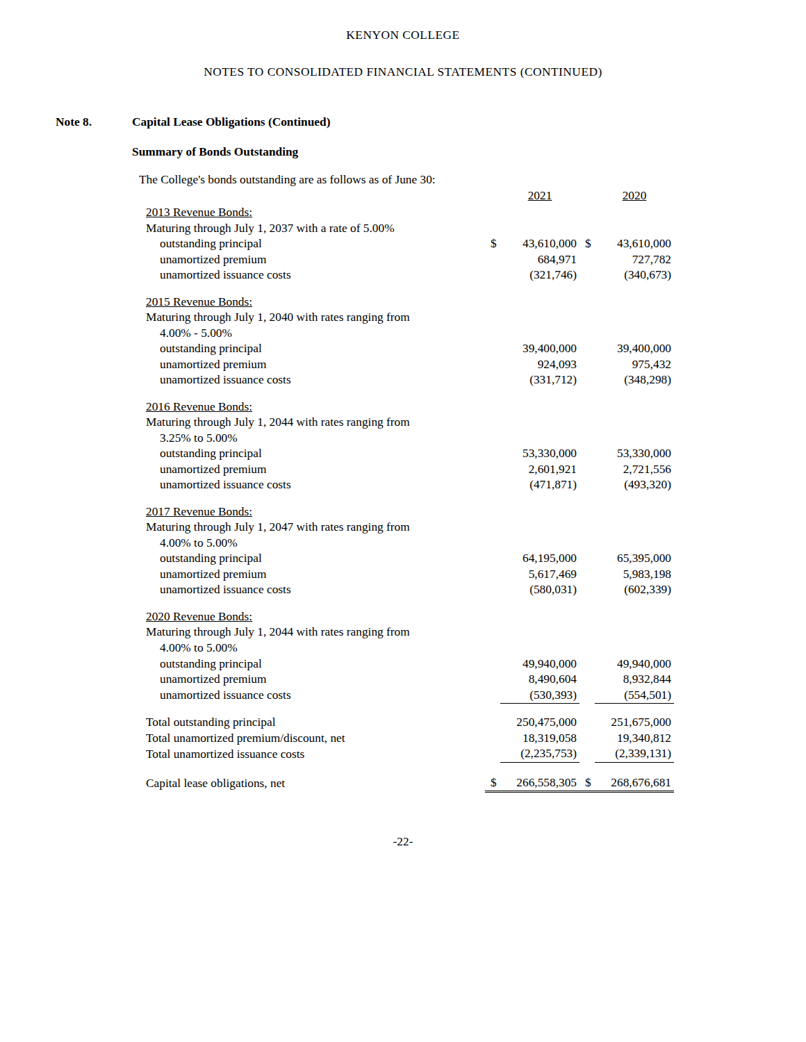KENYON COLLEGE
NOTES TO CONSOLIDATED FINANCIAL STATEMENTS (CONTINUED)
Note 8.
Capital Lease Obligations (Continued)
Summary of Bonds Outstanding
The College's bonds outstanding are as follows as of June 30:
| | | 2021 | | 2020 |
| 2013 Revenue Bonds: | | | | |
| Maturing through July 1, 2037 with a rate of 5.00% | | | | |
| outstanding principal | $ | 43,610,000 | $ | 43,610,000 |
| unamortized premium | | 684,971 | | 727,782 |
| unamortized issuance costs | | (321,746) | | (340,673) |
| 2015 Revenue Bonds: | | | | |
| Maturing through July 1, 2040 with rates ranging from | | | | |
| 4.00% - 5.00% | | | | |
| outstanding principal | | 39,400,000 | | 39,400,000 |
| unamortized premium | | 924,093 | | 975,432 |
| unamortized issuance costs | | (331,712) | | (348,298) |
| 2016 Revenue Bonds: | | | | |
| Maturing through July 1, 2044 with rates ranging from | | | | |
| 3.25% to 5.00% | | | | |
| outstanding principal | | 53,330,000 | | 53,330,000 |
| unamortized premium | | 2,601,921 | | 2,721,556 |
| unamortized issuance costs | | (471,871) | | (493,320) |
| 2017 Revenue Bonds: | | | | |
| Maturing through July 1, 2047 with rates ranging from | | | | |
| 4.00% to 5.00% | | | | |
| outstanding principal | | 64,195,000 | | 65,395,000 |
| unamortized premium | | 5,617,469 | | 5,983,198 |
| unamortized issuance costs | | (580,031) | | (602,339) |
| 2020 Revenue Bonds: | | | | |
| Maturing through July 1, 2044 with rates ranging from | | | | |
| 4.00% to 5.00% | | | | |
| outstanding principal | | 49,940,000 | | 49,940,000 |
| unamortized premium | | 8,490,604 | | 8,932,844 |
| unamortized issuance costs | | (530,393) | | (554,501) |
| Total outstanding principal | | 250,475,000 | | 251,675,000 |
| Total unamortized premium/discount, net | | 18,319,058 | | 19,340,812 |
| Total unamortized issuance costs | | (2,235,753) | | (2,339,131) |
| Capital lease obligations, net | $ | 266,558,305 | $ | 268,676,681 |
-22-